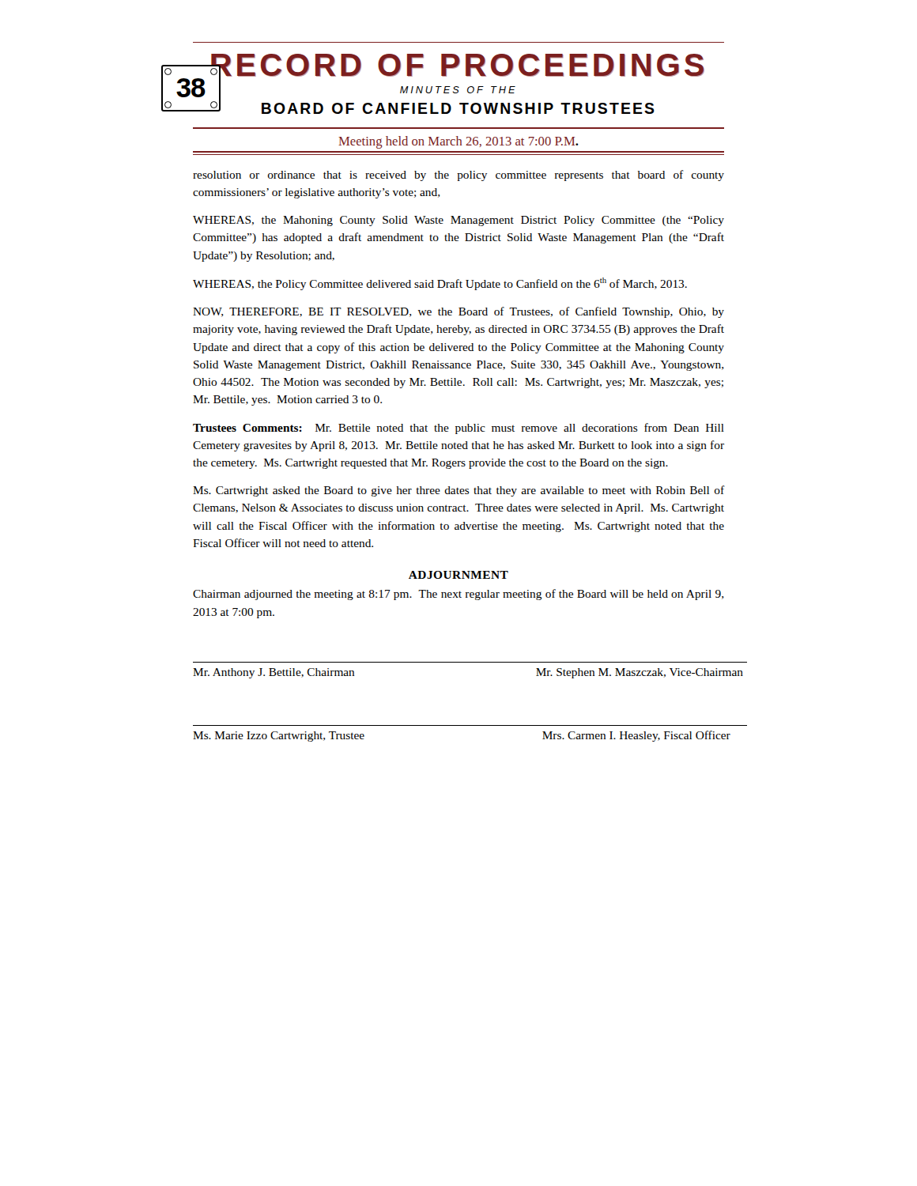38
RECORD OF PROCEEDINGS
MINUTES OF THE
BOARD OF CANFIELD TOWNSHIP TRUSTEES
Meeting held on March 26, 2013 at 7:00 P.M.
resolution or ordinance that is received by the policy committee represents that board of county commissioners’ or legislative authority’s vote; and,
WHEREAS, the Mahoning County Solid Waste Management District Policy Committee (the “Policy Committee”) has adopted a draft amendment to the District Solid Waste Management Plan (the “Draft Update”) by Resolution; and,
WHEREAS, the Policy Committee delivered said Draft Update to Canfield on the 6th of March, 2013.
NOW, THEREFORE, BE IT RESOLVED, we the Board of Trustees, of Canfield Township, Ohio, by majority vote, having reviewed the Draft Update, hereby, as directed in ORC 3734.55 (B) approves the Draft Update and direct that a copy of this action be delivered to the Policy Committee at the Mahoning County Solid Waste Management District, Oakhill Renaissance Place, Suite 330, 345 Oakhill Ave., Youngstown, Ohio 44502. The Motion was seconded by Mr. Bettile. Roll call: Ms. Cartwright, yes; Mr. Maszczak, yes; Mr. Bettile, yes. Motion carried 3 to 0.
Trustees Comments: Mr. Bettile noted that the public must remove all decorations from Dean Hill Cemetery gravesites by April 8, 2013. Mr. Bettile noted that he has asked Mr. Burkett to look into a sign for the cemetery. Ms. Cartwright requested that Mr. Rogers provide the cost to the Board on the sign.
Ms. Cartwright asked the Board to give her three dates that they are available to meet with Robin Bell of Clemans, Nelson & Associates to discuss union contract. Three dates were selected in April. Ms. Cartwright will call the Fiscal Officer with the information to advertise the meeting. Ms. Cartwright noted that the Fiscal Officer will not need to attend.
ADJOURNMENT
Chairman adjourned the meeting at 8:17 pm. The next regular meeting of the Board will be held on April 9, 2013 at 7:00 pm.
| Mr. Anthony J. Bettile, Chairman | Mr. Stephen M. Maszczak, Vice-Chairman |
| Ms. Marie Izzo Cartwright, Trustee | Mrs. Carmen I. Heasley, Fiscal Officer |